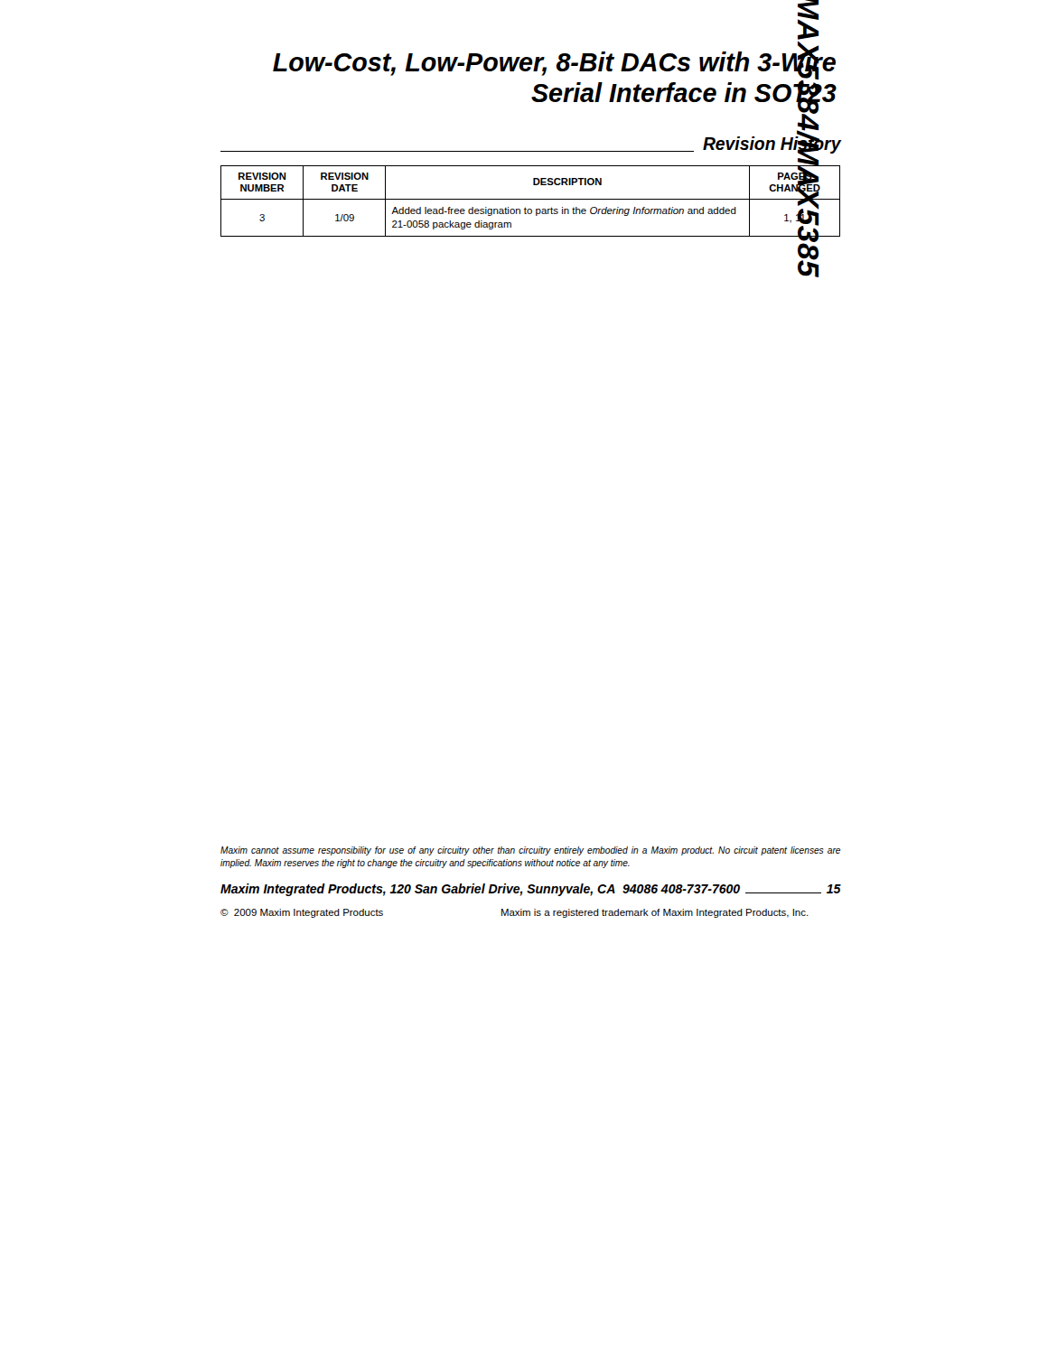MAX5383/MAX5384/MAX5385
Low-Cost, Low-Power, 8-Bit DACs with 3-Wire
Serial Interface in SOT23
Revision History
| REVISION NUMBER | REVISION DATE | DESCRIPTION | PAGES CHANGED |
| --- | --- | --- | --- |
| 3 | 1/09 | Added lead-free designation to parts in the Ordering Information and added 21-0058 package diagram | 1, 11 |
Maxim cannot assume responsibility for use of any circuitry other than circuitry entirely embodied in a Maxim product. No circuit patent licenses are implied. Maxim reserves the right to change the circuitry and specifications without notice at any time.
Maxim Integrated Products, 120 San Gabriel Drive, Sunnyvale, CA 94086 408-737-7600 15
© 2009 Maxim Integrated Products Maxim is a registered trademark of Maxim Integrated Products, Inc.